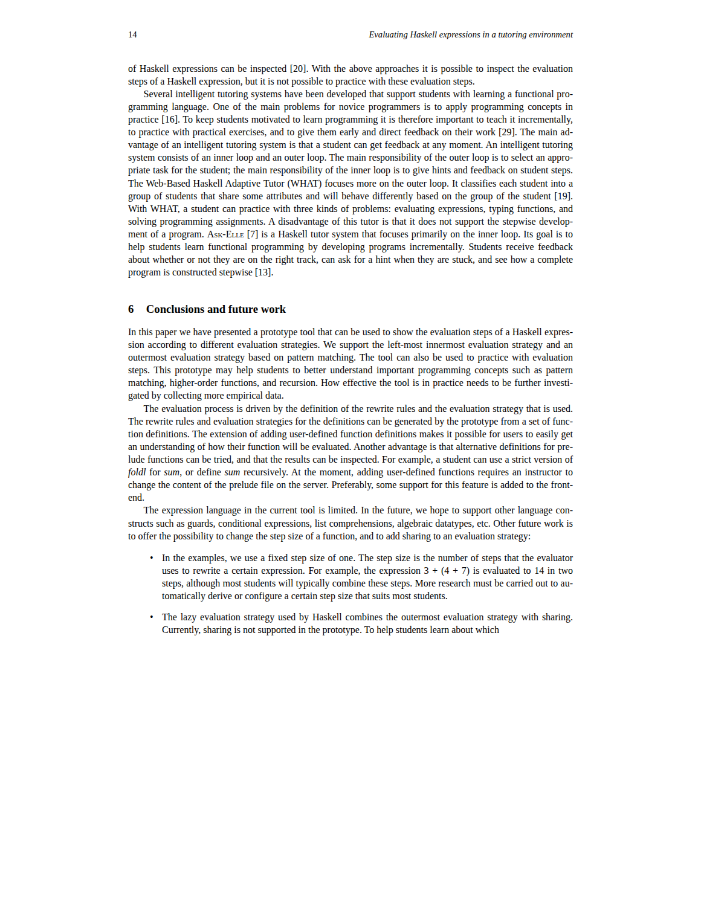14 Evaluating Haskell expressions in a tutoring environment
of Haskell expressions can be inspected [20]. With the above approaches it is possible to inspect the evaluation steps of a Haskell expression, but it is not possible to practice with these evaluation steps.
Several intelligent tutoring systems have been developed that support students with learning a functional programming language. One of the main problems for novice programmers is to apply programming concepts in practice [16]. To keep students motivated to learn programming it is therefore important to teach it incrementally, to practice with practical exercises, and to give them early and direct feedback on their work [29]. The main advantage of an intelligent tutoring system is that a student can get feedback at any moment. An intelligent tutoring system consists of an inner loop and an outer loop. The main responsibility of the outer loop is to select an appropriate task for the student; the main responsibility of the inner loop is to give hints and feedback on student steps. The Web-Based Haskell Adaptive Tutor (WHAT) focuses more on the outer loop. It classifies each student into a group of students that share some attributes and will behave differently based on the group of the student [19]. With WHAT, a student can practice with three kinds of problems: evaluating expressions, typing functions, and solving programming assignments. A disadvantage of this tutor is that it does not support the stepwise development of a program. Ask-Elle [7] is a Haskell tutor system that focuses primarily on the inner loop. Its goal is to help students learn functional programming by developing programs incrementally. Students receive feedback about whether or not they are on the right track, can ask for a hint when they are stuck, and see how a complete program is constructed stepwise [13].
6 Conclusions and future work
In this paper we have presented a prototype tool that can be used to show the evaluation steps of a Haskell expression according to different evaluation strategies. We support the left-most innermost evaluation strategy and an outermost evaluation strategy based on pattern matching. The tool can also be used to practice with evaluation steps. This prototype may help students to better understand important programming concepts such as pattern matching, higher-order functions, and recursion. How effective the tool is in practice needs to be further investigated by collecting more empirical data.
The evaluation process is driven by the definition of the rewrite rules and the evaluation strategy that is used. The rewrite rules and evaluation strategies for the definitions can be generated by the prototype from a set of function definitions. The extension of adding user-defined function definitions makes it possible for users to easily get an understanding of how their function will be evaluated. Another advantage is that alternative definitions for prelude functions can be tried, and that the results can be inspected. For example, a student can use a strict version of foldl for sum, or define sum recursively. At the moment, adding user-defined functions requires an instructor to change the content of the prelude file on the server. Preferably, some support for this feature is added to the front-end.
The expression language in the current tool is limited. In the future, we hope to support other language constructs such as guards, conditional expressions, list comprehensions, algebraic datatypes, etc. Other future work is to offer the possibility to change the step size of a function, and to add sharing to an evaluation strategy:
In the examples, we use a fixed step size of one. The step size is the number of steps that the evaluator uses to rewrite a certain expression. For example, the expression 3 + (4 + 7) is evaluated to 14 in two steps, although most students will typically combine these steps. More research must be carried out to automatically derive or configure a certain step size that suits most students.
The lazy evaluation strategy used by Haskell combines the outermost evaluation strategy with sharing. Currently, sharing is not supported in the prototype. To help students learn about which